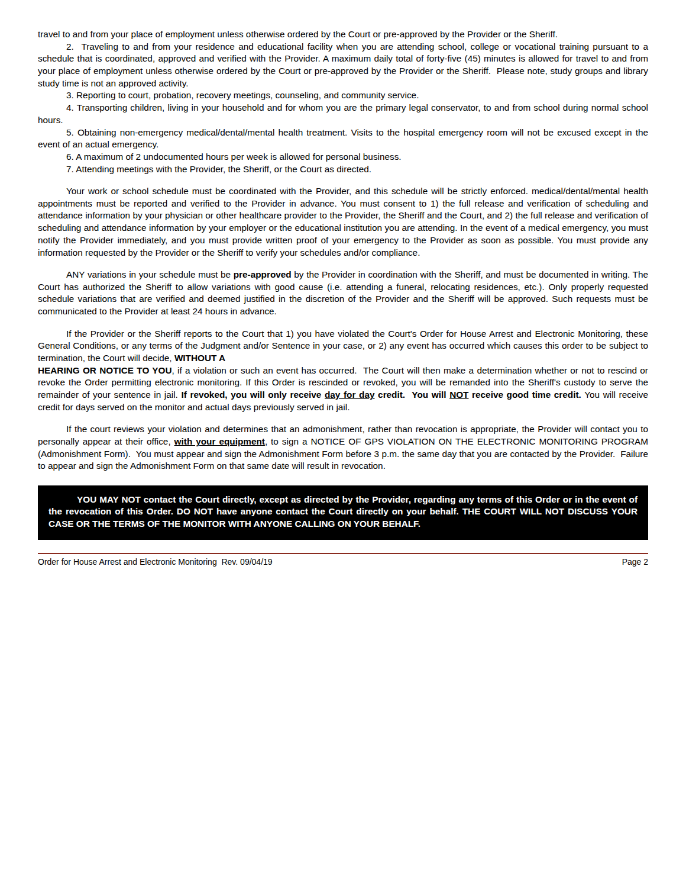travel to and from your place of employment unless otherwise ordered by the Court or pre-approved by the Provider or the Sheriff.
2. Traveling to and from your residence and educational facility when you are attending school, college or vocational training pursuant to a schedule that is coordinated, approved and verified with the Provider. A maximum daily total of forty-five (45) minutes is allowed for travel to and from your place of employment unless otherwise ordered by the Court or pre-approved by the Provider or the Sheriff. Please note, study groups and library study time is not an approved activity.
3. Reporting to court, probation, recovery meetings, counseling, and community service.
4. Transporting children, living in your household and for whom you are the primary legal conservator, to and from school during normal school hours.
5. Obtaining non-emergency medical/dental/mental health treatment. Visits to the hospital emergency room will not be excused except in the event of an actual emergency.
6. A maximum of 2 undocumented hours per week is allowed for personal business.
7. Attending meetings with the Provider, the Sheriff, or the Court as directed.
Your work or school schedule must be coordinated with the Provider, and this schedule will be strictly enforced. medical/dental/mental health appointments must be reported and verified to the Provider in advance. You must consent to 1) the full release and verification of scheduling and attendance information by your physician or other healthcare provider to the Provider, the Sheriff and the Court, and 2) the full release and verification of scheduling and attendance information by your employer or the educational institution you are attending. In the event of a medical emergency, you must notify the Provider immediately, and you must provide written proof of your emergency to the Provider as soon as possible. You must provide any information requested by the Provider or the Sheriff to verify your schedules and/or compliance.
ANY variations in your schedule must be pre-approved by the Provider in coordination with the Sheriff, and must be documented in writing. The Court has authorized the Sheriff to allow variations with good cause (i.e. attending a funeral, relocating residences, etc.). Only properly requested schedule variations that are verified and deemed justified in the discretion of the Provider and the Sheriff will be approved. Such requests must be communicated to the Provider at least 24 hours in advance.
If the Provider or the Sheriff reports to the Court that 1) you have violated the Court's Order for House Arrest and Electronic Monitoring, these General Conditions, or any terms of the Judgment and/or Sentence in your case, or 2) any event has occurred which causes this order to be subject to termination, the Court will decide, WITHOUT A
HEARING OR NOTICE TO YOU, if a violation or such an event has occurred. The Court will then make a determination whether or not to rescind or revoke the Order permitting electronic monitoring. If this Order is rescinded or revoked, you will be remanded into the Sheriff's custody to serve the remainder of your sentence in jail. If revoked, you will only receive day for day credit. You will NOT receive good time credit. You will receive credit for days served on the monitor and actual days previously served in jail.
If the court reviews your violation and determines that an admonishment, rather than revocation is appropriate, the Provider will contact you to personally appear at their office, with your equipment, to sign a NOTICE OF GPS VIOLATION ON THE ELECTRONIC MONITORING PROGRAM (Admonishment Form). You must appear and sign the Admonishment Form before 3 p.m. the same day that you are contacted by the Provider. Failure to appear and sign the Admonishment Form on that same date will result in revocation.
YOU MAY NOT contact the Court directly, except as directed by the Provider, regarding any terms of this Order or in the event of the revocation of this Order. DO NOT have anyone contact the Court directly on your behalf. THE COURT WILL NOT DISCUSS YOUR CASE OR THE TERMS OF THE MONITOR WITH ANYONE CALLING ON YOUR BEHALF.
Order for House Arrest and Electronic Monitoring Rev. 09/04/19 Page 2